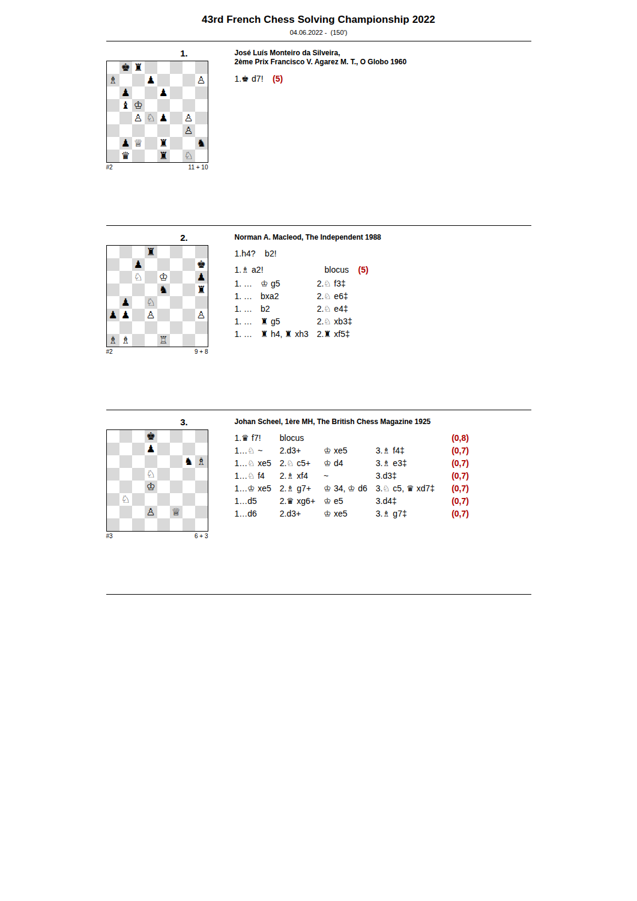43rd French Chess Solving Championship 2022
04.06.2022 - (150')
1.
| | ♚ | ♜ | | | | | |
| ♗ | | | ♟ | | | | ♙ |
| | ♟ | | | ♟ | | | |
| | ♝ | ♔ | | | | | |
| | | ♙ | ♘ | ♟ | | ♙ | |
| | | | | | | ♙ | |
| | ♟ | ♕ | | ♜ | | | ♞ |
| | ♛ | | | ♜ | | ♘ | |
#211 + 10
José Luís Monteiro da Silveira,
2ème Prix Francisco V. Agarez M. T., O Globo 1960
1.♚ d7! (5)
2.
| | | | ♜ | | | | |
| | | ♟ | | | | | ♚ |
| | | ♘ | | ♔ | | | ♟ |
| | | | | ♞ | | | ♜ |
| | ♟ | | ♘ | | | | |
| ♟ | ♟ | | ♙ | | | | ♙ |
| ♗ | ♗ | | | ♖ | | | |
#29 + 8
Norman A. Macleod, The Independent 1988
1.h4? b2!
1.♗ a2! blocus (5)
| 1. … | ♔ g5 | 2.♘ f3‡ |
| 1. … | bxa2 | 2.♘ e6‡ |
| 1. … | b2 | 2.♘ e4‡ |
| 1. … | ♜ g5 | 2.♘ xb3‡ |
| 1. … | ♜ h4, ♜ xh3 | 2.♜ xf5‡ |
3.
| | | | ♚ | | | | |
| | | | ♟ | | | | |
| | | | | | | ♞ | ♗ |
| | | | ♘ | | | | |
| | | | ♔ | | | | |
| | ♘ | | | | | | |
| | | | ♙ | | ♕ | | |
#36 + 3
Johan Scheel, 1ère MH, The British Chess Magazine 1925
| 1.♛ f7! | blocus | (0,8) |
| 1…♘ ~ | 2.d3+ | ♔ xe5 | 3.♗ f4‡ | | (0,7) |
| 1…♘ xe5 | 2.♘ c5+ | ♔ d4 | 3.♗ e3‡ | | (0,7) |
| 1…♘ f4 | 2.♗ xf4 | ~ | 3.d3‡ | | (0,7) |
| 1…♔ xe5 | 2.♗ g7+ | ♔ 34, ♔ d6 | 3.♘ c5, ♛ xd7‡ | | (0,7) |
| 1…d5 | 2.♛ xg6+ | ♔ e5 | 3.d4‡ | | (0,7) |
| 1…d6 | 2.d3+ | ♔ xe5 | 3.♗ g7‡ | | (0,7) |